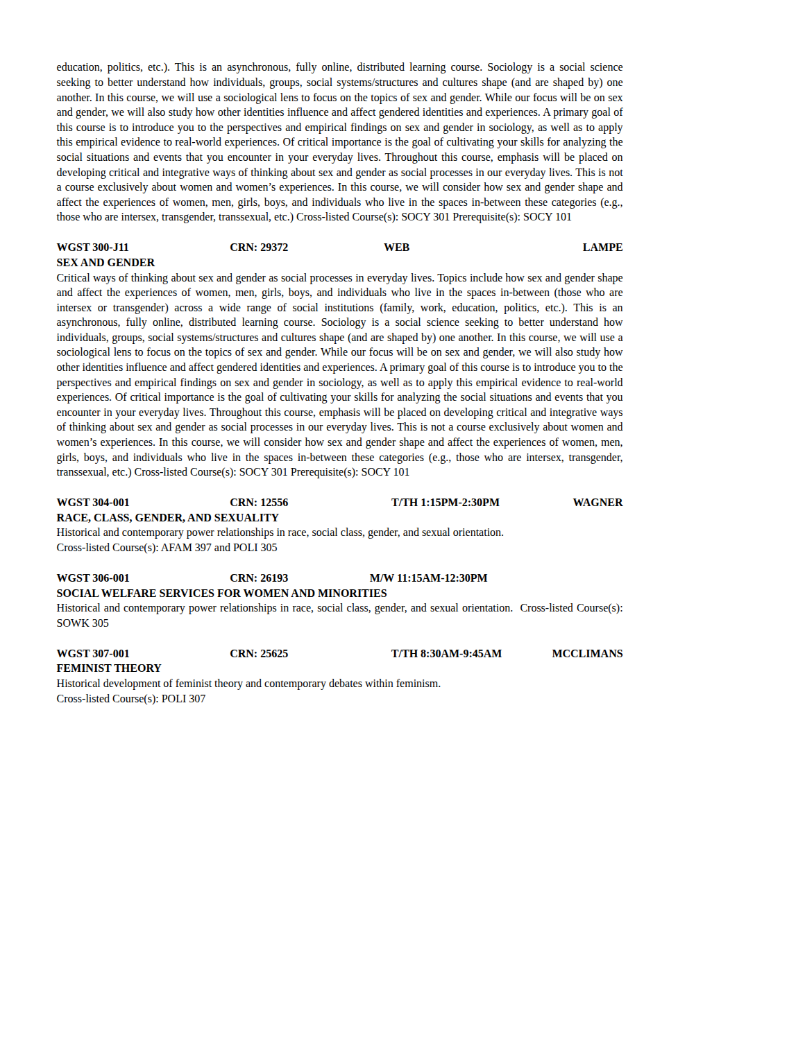education, politics, etc.). This is an asynchronous, fully online, distributed learning course. Sociology is a social science seeking to better understand how individuals, groups, social systems/structures and cultures shape (and are shaped by) one another. In this course, we will use a sociological lens to focus on the topics of sex and gender. While our focus will be on sex and gender, we will also study how other identities influence and affect gendered identities and experiences. A primary goal of this course is to introduce you to the perspectives and empirical findings on sex and gender in sociology, as well as to apply this empirical evidence to real-world experiences. Of critical importance is the goal of cultivating your skills for analyzing the social situations and events that you encounter in your everyday lives. Throughout this course, emphasis will be placed on developing critical and integrative ways of thinking about sex and gender as social processes in our everyday lives. This is not a course exclusively about women and women’s experiences. In this course, we will consider how sex and gender shape and affect the experiences of women, men, girls, boys, and individuals who live in the spaces in-between these categories (e.g., those who are intersex, transgender, transsexual, etc.) Cross-listed Course(s): SOCY 301 Prerequisite(s): SOCY 101
WGST 300-J11 CRN: 29372 WEB LAMPE
SEX AND GENDER
Critical ways of thinking about sex and gender as social processes in everyday lives. Topics include how sex and gender shape and affect the experiences of women, men, girls, boys, and individuals who live in the spaces in-between (those who are intersex or transgender) across a wide range of social institutions (family, work, education, politics, etc.). This is an asynchronous, fully online, distributed learning course. Sociology is a social science seeking to better understand how individuals, groups, social systems/structures and cultures shape (and are shaped by) one another. In this course, we will use a sociological lens to focus on the topics of sex and gender. While our focus will be on sex and gender, we will also study how other identities influence and affect gendered identities and experiences. A primary goal of this course is to introduce you to the perspectives and empirical findings on sex and gender in sociology, as well as to apply this empirical evidence to real-world experiences. Of critical importance is the goal of cultivating your skills for analyzing the social situations and events that you encounter in your everyday lives. Throughout this course, emphasis will be placed on developing critical and integrative ways of thinking about sex and gender as social processes in our everyday lives. This is not a course exclusively about women and women’s experiences. In this course, we will consider how sex and gender shape and affect the experiences of women, men, girls, boys, and individuals who live in the spaces in-between these categories (e.g., those who are intersex, transgender, transsexual, etc.) Cross-listed Course(s): SOCY 301 Prerequisite(s): SOCY 101
WGST 304-001 CRN: 12556 T/TH 1:15PM-2:30PM WAGNER
RACE, CLASS, GENDER, AND SEXUALITY
Historical and contemporary power relationships in race, social class, gender, and sexual orientation.
Cross-listed Course(s): AFAM 397 and POLI 305
WGST 306-001 CRN: 26193 M/W 11:15AM-12:30PM
SOCIAL WELFARE SERVICES FOR WOMEN AND MINORITIES
Historical and contemporary power relationships in race, social class, gender, and sexual orientation. Cross-listed Course(s): SOWK 305
WGST 307-001 CRN: 25625 T/TH 8:30AM-9:45AM MCCLIMANS
FEMINIST THEORY
Historical development of feminist theory and contemporary debates within feminism.
Cross-listed Course(s): POLI 307